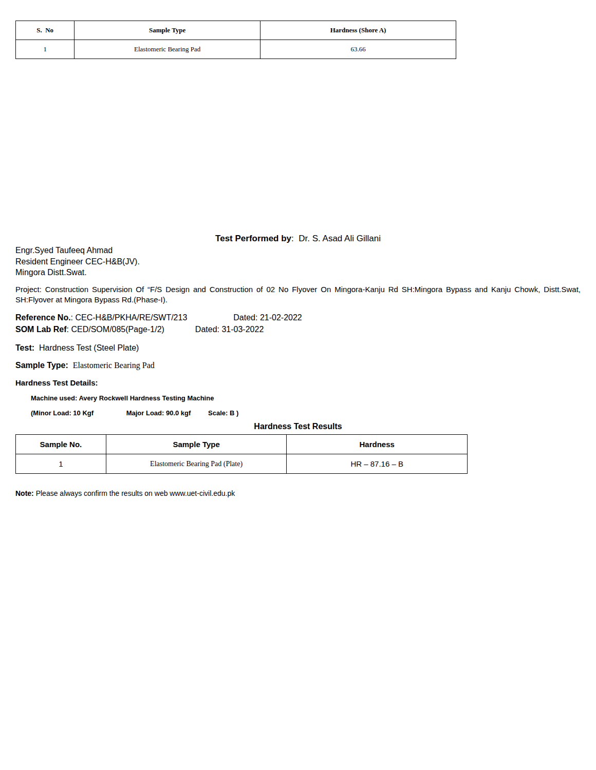| S. No | Sample Type | Hardness (Shore A) |
| --- | --- | --- |
| 1 | Elastomeric Bearing Pad | 63.66 |
Test Performed by: Dr. S. Asad Ali Gillani
Engr.Syed Taufeeq Ahmad
Resident Engineer CEC-H&B(JV).
Mingora Distt.Swat.
Project: Construction Supervision Of “F/S Design and Construction of 02 No Flyover On Mingora-Kanju Rd SH:Mingora Bypass and Kanju Chowk, Distt.Swat, SH:Flyover at Mingora Bypass Rd.(Phase-I).
Reference No.: CEC-H&B/PKHA/RE/SWT/213Dated: 21-02-2022
SOM Lab Ref: CED/SOM/085(Page-1/2)Dated: 31-03-2022
Test: Hardness Test (Steel Plate)
Sample Type: Elastomeric Bearing Pad
Hardness Test Details:
Machine used: Avery Rockwell Hardness Testing Machine
(Minor Load: 10 Kgf Major Load: 90.0 kgf Scale: B )
Hardness Test Results
| Sample No. | Sample Type | Hardness |
| --- | --- | --- |
| 1 | Elastomeric Bearing Pad (Plate) | HR – 87.16 – B |
Note: Please always confirm the results on web www.uet-civil.edu.pk